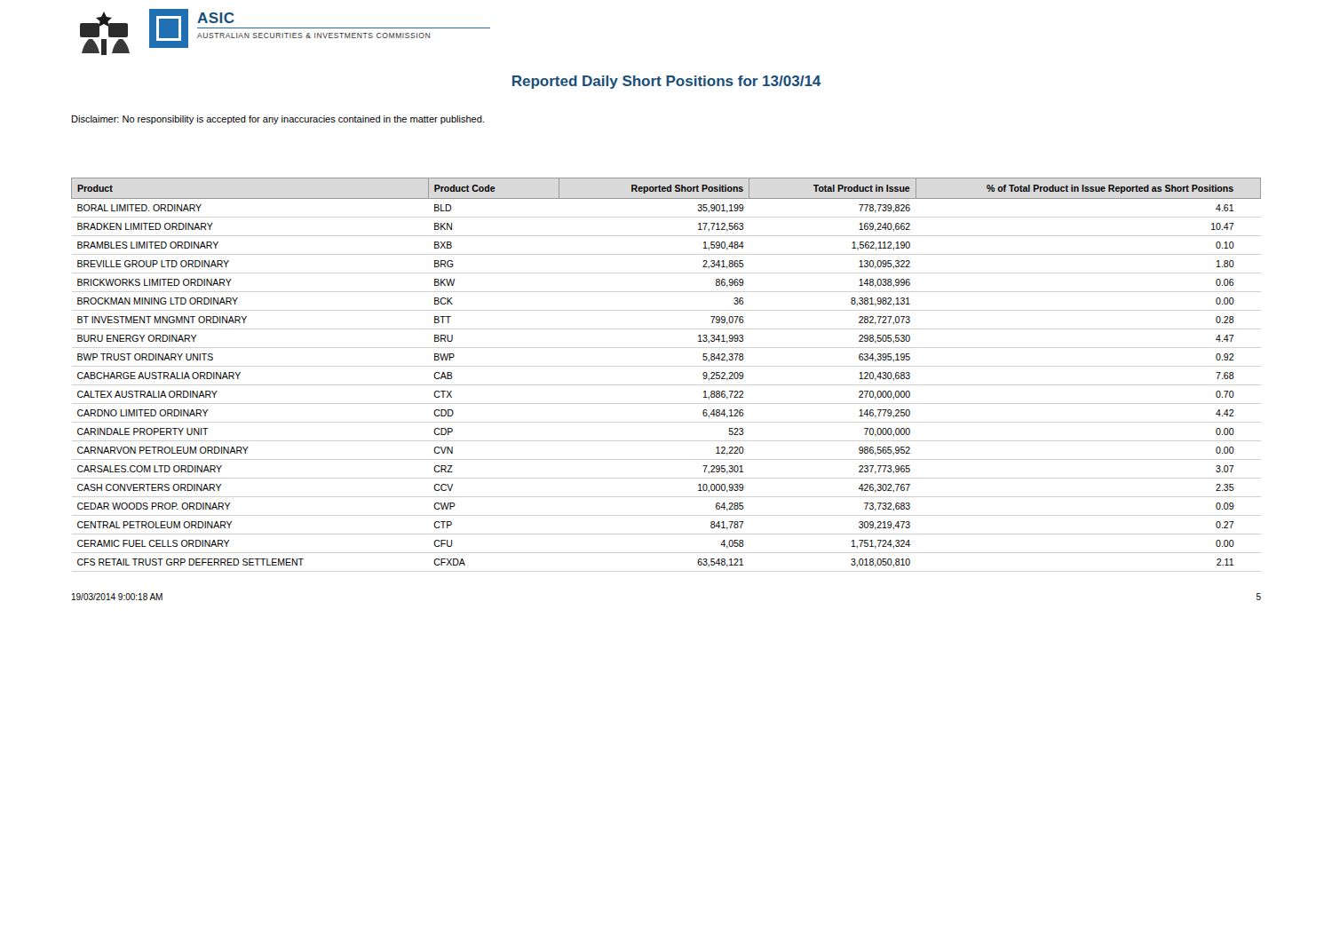ASIC
Australian Securities & Investments Commission
Reported Daily Short Positions for 13/03/14
Disclaimer: No responsibility is accepted for any inaccuracies contained in the matter published.
| Product | Product Code | Reported Short Positions | Total Product in Issue | % of Total Product in Issue Reported as Short Positions |
| --- | --- | --- | --- | --- |
| BORAL LIMITED. ORDINARY | BLD | 35,901,199 | 778,739,826 | 4.61 |
| BRADKEN LIMITED ORDINARY | BKN | 17,712,563 | 169,240,662 | 10.47 |
| BRAMBLES LIMITED ORDINARY | BXB | 1,590,484 | 1,562,112,190 | 0.10 |
| BREVILLE GROUP LTD ORDINARY | BRG | 2,341,865 | 130,095,322 | 1.80 |
| BRICKWORKS LIMITED ORDINARY | BKW | 86,969 | 148,038,996 | 0.06 |
| BROCKMAN MINING LTD ORDINARY | BCK | 36 | 8,381,982,131 | 0.00 |
| BT INVESTMENT MNGMNT ORDINARY | BTT | 799,076 | 282,727,073 | 0.28 |
| BURU ENERGY ORDINARY | BRU | 13,341,993 | 298,505,530 | 4.47 |
| BWP TRUST ORDINARY UNITS | BWP | 5,842,378 | 634,395,195 | 0.92 |
| CABCHARGE AUSTRALIA ORDINARY | CAB | 9,252,209 | 120,430,683 | 7.68 |
| CALTEX AUSTRALIA ORDINARY | CTX | 1,886,722 | 270,000,000 | 0.70 |
| CARDNO LIMITED ORDINARY | CDD | 6,484,126 | 146,779,250 | 4.42 |
| CARINDALE PROPERTY UNIT | CDP | 523 | 70,000,000 | 0.00 |
| CARNARVON PETROLEUM ORDINARY | CVN | 12,220 | 986,565,952 | 0.00 |
| CARSALES.COM LTD ORDINARY | CRZ | 7,295,301 | 237,773,965 | 3.07 |
| CASH CONVERTERS ORDINARY | CCV | 10,000,939 | 426,302,767 | 2.35 |
| CEDAR WOODS PROP. ORDINARY | CWP | 64,285 | 73,732,683 | 0.09 |
| CENTRAL PETROLEUM ORDINARY | CTP | 841,787 | 309,219,473 | 0.27 |
| CERAMIC FUEL CELLS ORDINARY | CFU | 4,058 | 1,751,724,324 | 0.00 |
| CFS RETAIL TRUST GRP DEFERRED SETTLEMENT | CFXDA | 63,548,121 | 3,018,050,810 | 2.11 |
19/03/2014 9:00:18 AM
5